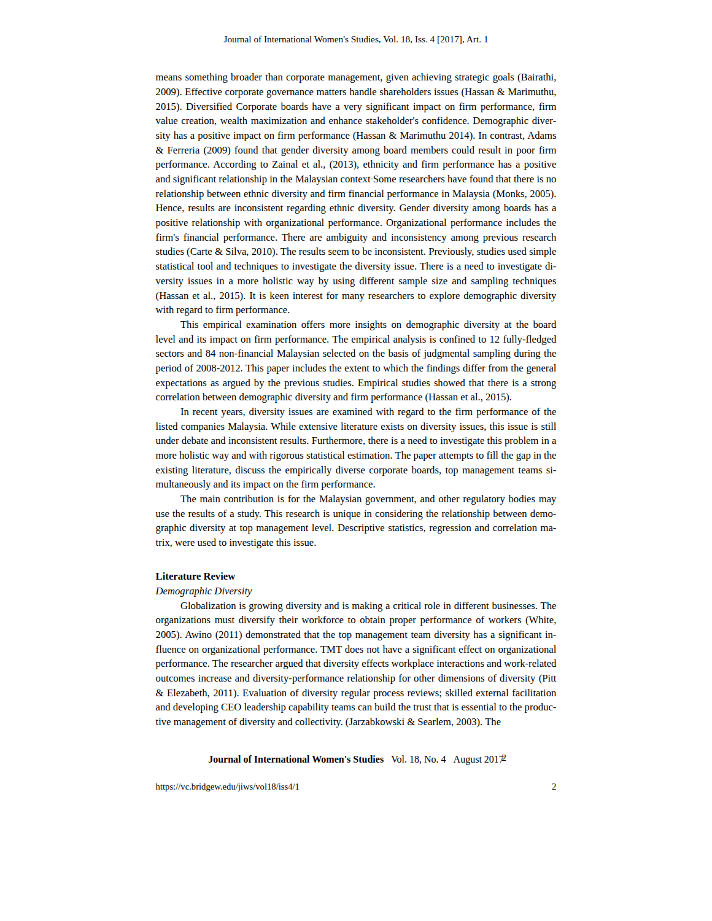Journal of International Women's Studies, Vol. 18, Iss. 4 [2017], Art. 1
means something broader than corporate management, given achieving strategic goals (Bairathi, 2009). Effective corporate governance matters handle shareholders issues (Hassan & Marimuthu, 2015). Diversified Corporate boards have a very significant impact on firm performance, firm value creation, wealth maximization and enhance stakeholder's confidence. Demographic diversity has a positive impact on firm performance (Hassan & Marimuthu 2014). In contrast, Adams & Ferreria (2009) found that gender diversity among board members could result in poor firm performance. According to Zainal et al., (2013), ethnicity and firm performance has a positive and significant relationship in the Malaysian context Some researchers have found that there is no relationship between ethnic diversity and firm financial performance in Malaysia (Monks, 2005). Hence, results are inconsistent regarding ethnic diversity. Gender diversity among boards has a positive relationship with organizational performance. Organizational performance includes the firm's financial performance. There are ambiguity and inconsistency among previous research studies (Carte & Silva, 2010). The results seem to be inconsistent. Previously, studies used simple statistical tool and techniques to investigate the diversity issue. There is a need to investigate diversity issues in a more holistic way by using different sample size and sampling techniques (Hassan et al., 2015). It is keen interest for many researchers to explore demographic diversity with regard to firm performance.
This empirical examination offers more insights on demographic diversity at the board level and its impact on firm performance. The empirical analysis is confined to 12 fully-fledged sectors and 84 non-financial Malaysian selected on the basis of judgmental sampling during the period of 2008-2012. This paper includes the extent to which the findings differ from the general expectations as argued by the previous studies. Empirical studies showed that there is a strong correlation between demographic diversity and firm performance (Hassan et al., 2015).
In recent years, diversity issues are examined with regard to the firm performance of the listed companies Malaysia. While extensive literature exists on diversity issues, this issue is still under debate and inconsistent results. Furthermore, there is a need to investigate this problem in a more holistic way and with rigorous statistical estimation. The paper attempts to fill the gap in the existing literature, discuss the empirically diverse corporate boards, top management teams simultaneously and its impact on the firm performance.
The main contribution is for the Malaysian government, and other regulatory bodies may use the results of a study. This research is unique in considering the relationship between demographic diversity at top management level. Descriptive statistics, regression and correlation matrix, were used to investigate this issue.
Literature Review
Demographic Diversity
Globalization is growing diversity and is making a critical role in different businesses. The organizations must diversify their workforce to obtain proper performance of workers (White, 2005). Awino (2011) demonstrated that the top management team diversity has a significant influence on organizational performance. TMT does not have a significant effect on organizational performance. The researcher argued that diversity effects workplace interactions and work-related outcomes increase and diversity-performance relationship for other dimensions of diversity (Pitt & Elezabeth, 2011). Evaluation of diversity regular process reviews; skilled external facilitation and developing CEO leadership capability teams can build the trust that is essential to the productive management of diversity and collectivity. (Jarzabkowski & Searlem, 2003). The
2
Journal of International Women's Studies Vol. 18, No. 4 August 2017
https://vc.bridgew.edu/jiws/vol18/iss4/1 2